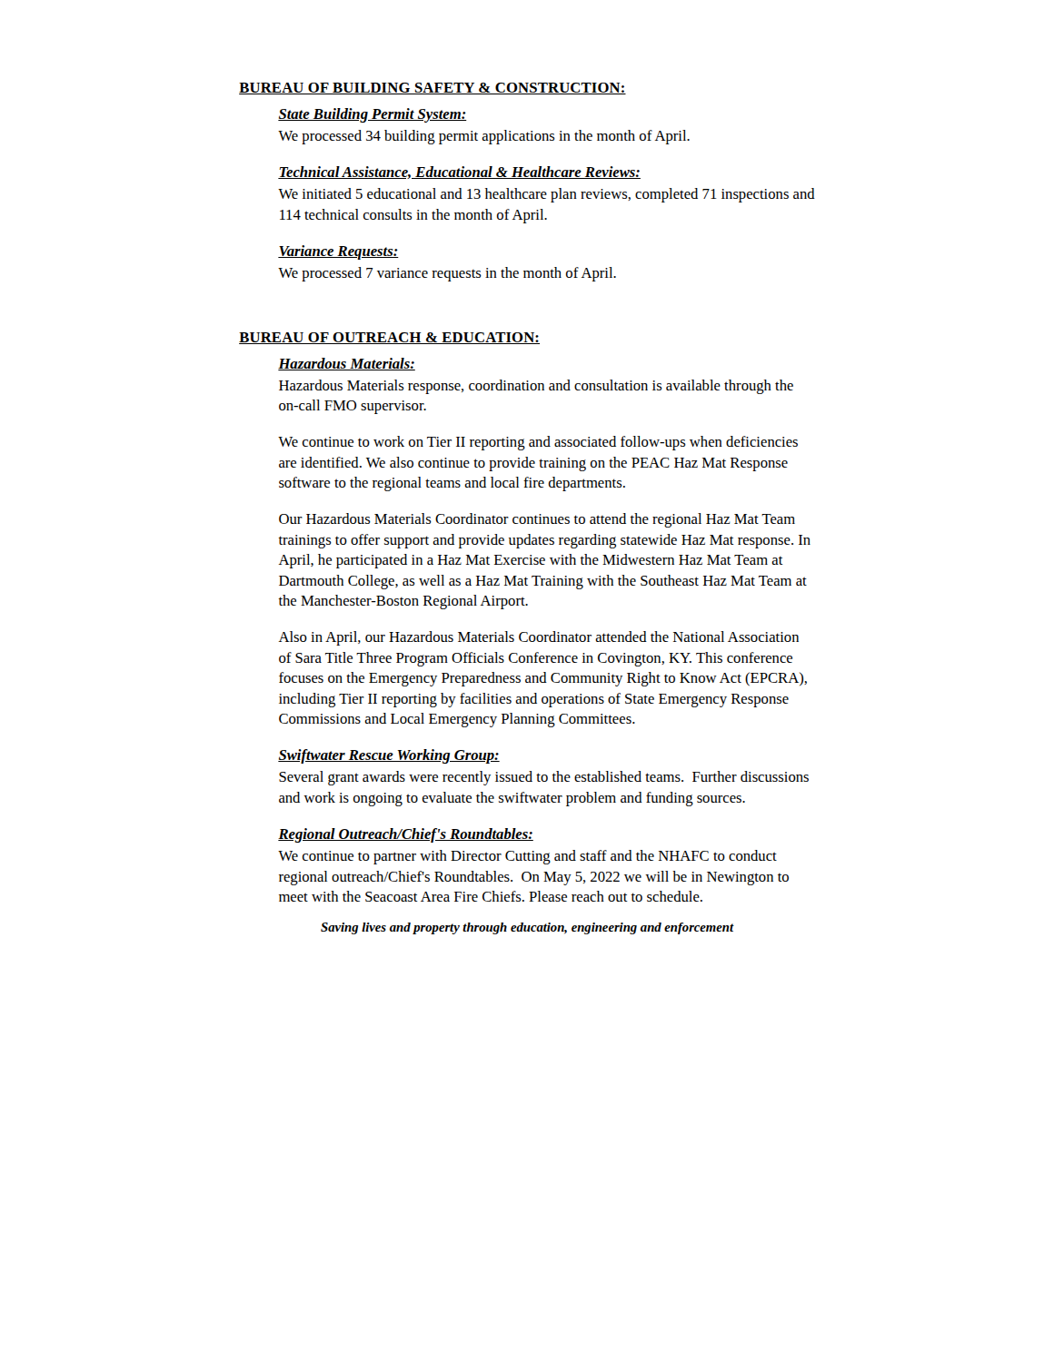BUREAU OF BUILDING SAFETY & CONSTRUCTION:
State Building Permit System:
We processed 34 building permit applications in the month of April.
Technical Assistance, Educational & Healthcare Reviews:
We initiated 5 educational and 13 healthcare plan reviews, completed 71 inspections and 114 technical consults in the month of April.
Variance Requests:
We processed 7 variance requests in the month of April.
BUREAU OF OUTREACH & EDUCATION:
Hazardous Materials:
Hazardous Materials response, coordination and consultation is available through the on-call FMO supervisor.
We continue to work on Tier II reporting and associated follow-ups when deficiencies are identified. We also continue to provide training on the PEAC Haz Mat Response software to the regional teams and local fire departments.
Our Hazardous Materials Coordinator continues to attend the regional Haz Mat Team trainings to offer support and provide updates regarding statewide Haz Mat response. In April, he participated in a Haz Mat Exercise with the Midwestern Haz Mat Team at Dartmouth College, as well as a Haz Mat Training with the Southeast Haz Mat Team at the Manchester-Boston Regional Airport.
Also in April, our Hazardous Materials Coordinator attended the National Association of Sara Title Three Program Officials Conference in Covington, KY. This conference focuses on the Emergency Preparedness and Community Right to Know Act (EPCRA), including Tier II reporting by facilities and operations of State Emergency Response Commissions and Local Emergency Planning Committees.
Swiftwater Rescue Working Group:
Several grant awards were recently issued to the established teams. Further discussions and work is ongoing to evaluate the swiftwater problem and funding sources.
Regional Outreach/Chief's Roundtables:
We continue to partner with Director Cutting and staff and the NHAFC to conduct regional outreach/Chief's Roundtables. On May 5, 2022 we will be in Newington to meet with the Seacoast Area Fire Chiefs. Please reach out to schedule.
Saving lives and property through education, engineering and enforcement